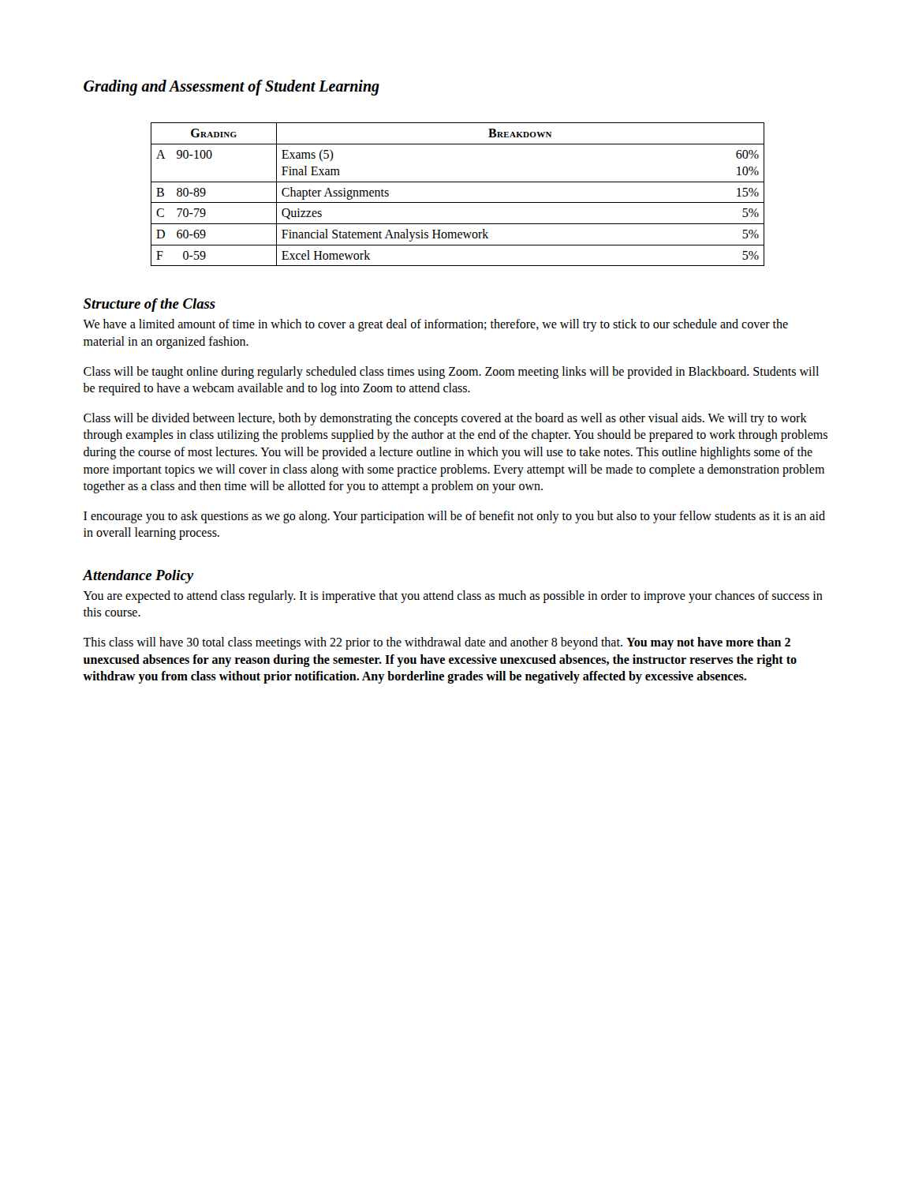Grading and Assessment of Student Learning
| Grading | Breakdown |
| --- | --- |
| / A / 90-100 / | / Exams (5) / 60% / / Final Exam / 10% / |
| / B / 80-89 / | / Chapter Assignments / 15% / |
| / C / 70-79 / | / Quizzes / 5% / |
| / D / 60-69 / | / Financial Statement Analysis Homework / 5% / |
| / F / 0-59 / | / Excel Homework / 5% / |
Structure of the Class
We have a limited amount of time in which to cover a great deal of information; therefore, we will try to stick to our schedule and cover the material in an organized fashion.
Class will be taught online during regularly scheduled class times using Zoom. Zoom meeting links will be provided in Blackboard. Students will be required to have a webcam available and to log into Zoom to attend class.
Class will be divided between lecture, both by demonstrating the concepts covered at the board as well as other visual aids. We will try to work through examples in class utilizing the problems supplied by the author at the end of the chapter. You should be prepared to work through problems during the course of most lectures. You will be provided a lecture outline in which you will use to take notes. This outline highlights some of the more important topics we will cover in class along with some practice problems. Every attempt will be made to complete a demonstration problem together as a class and then time will be allotted for you to attempt a problem on your own.
I encourage you to ask questions as we go along. Your participation will be of benefit not only to you but also to your fellow students as it is an aid in overall learning process.
Attendance Policy
You are expected to attend class regularly. It is imperative that you attend class as much as possible in order to improve your chances of success in this course.
This class will have 30 total class meetings with 22 prior to the withdrawal date and another 8 beyond that. You may not have more than 2 unexcused absences for any reason during the semester. If you have excessive unexcused absences, the instructor reserves the right to withdraw you from class without prior notification. Any borderline grades will be negatively affected by excessive absences.